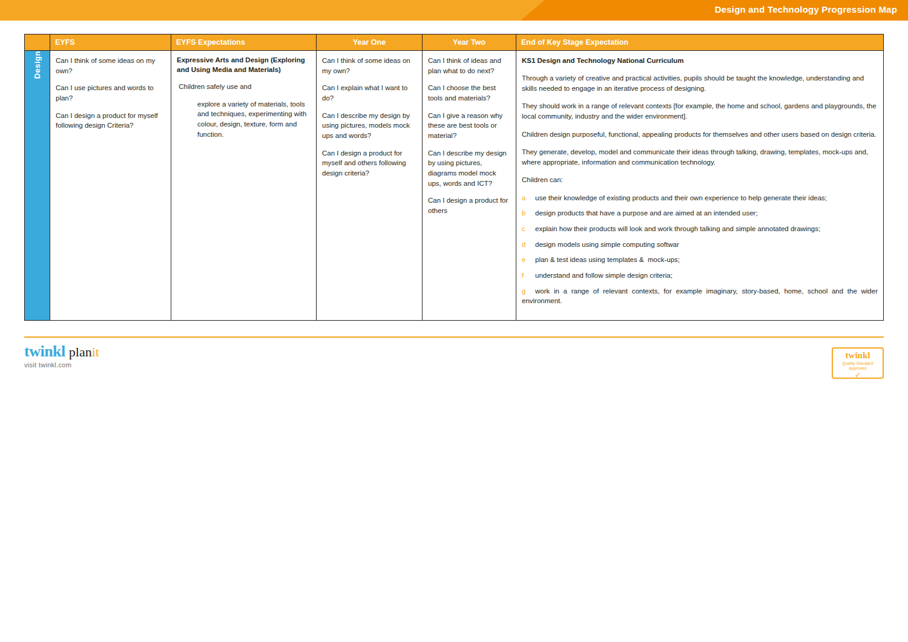Design and Technology Progression Map
| | EYFS | EYFS Expectations | Year One | Year Two | End of Key Stage Expectation |
| --- | --- | --- | --- | --- | --- |
| Design | Can I think of some ideas on my own? Can I use pictures and words to plan? Can I design a product for myself following design Criteria? | Expressive Arts and Design (Exploring and Using Media and Materials) Children safely use and explore a variety of materials, tools and techniques, experimenting with colour, design, texture, form and function. | Can I think of some ideas on my own? Can I explain what I want to do? Can I describe my design by using pictures, models mock ups and words? Can I design a product for myself and others following design criteria? | Can I think of ideas and plan what to do next? Can I choose the best tools and materials? Can I give a reason why these are best tools or material? Can I describe my design by using pictures, diagrams model mock ups, words and ICT? Can I design a product for others | KS1 Design and Technology National Curriculum Through a variety of creative and practical activities, pupils should be taught the knowledge, understanding and skills needed to engage in an iterative process of designing. They should work in a range of relevant contexts [for example, the home and school, gardens and playgrounds, the local community, industry and the wider environment]. Children design purposeful, functional, appealing products for themselves and other users based on design criteria. They generate, develop, model and communicate their ideas through talking, drawing, templates, mock-ups and, where appropriate, information and communication technology. Children can: a use their knowledge of existing products and their own experience to help generate their ideas; b design products that have a purpose and are aimed at an intended user; c explain how their products will look and work through talking and simple annotated drawings; d design models using simple computing softwar e plan & test ideas using templates & mock-ups; f understand and follow simple design criteria; g work in a range of relevant contexts, for example imaginary, story-based, home, school and the wider environment. |
twinkl planit visit twinkl.com
twinkl
Quality Standard
Approved
✓